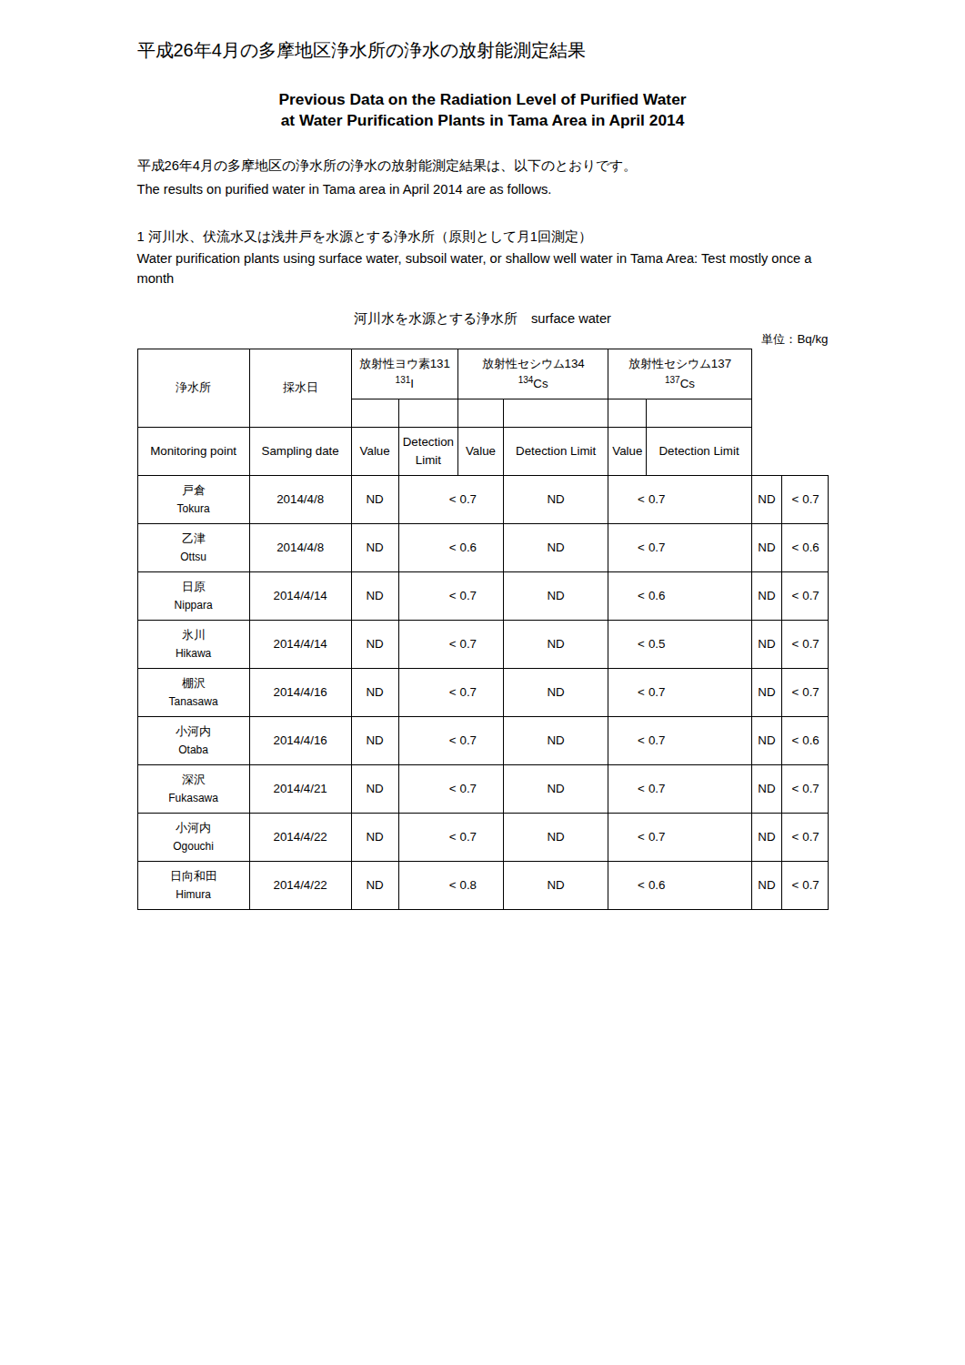平成26年4月の多摩地区浄水所の浄水の放射能測定結果
Previous Data on the Radiation Level of Purified Water
at Water Purification Plants in Tama Area in April 2014
平成26年4月の多摩地区の浄水所の浄水の放射能測定結果は、以下のとおりです。
The results on purified water in Tama area in April 2014 are as follows.
1 河川水、伏流水又は浅井戸を水源とする浄水所（原則として月1回測定）
Water purification plants using surface water, subsoil water, or shallow well water in Tama Area: Test mostly once a month
河川水を水源とする浄水所　surface water
単位：Bq/kg
| 浄水所 | 採水日 | 放射性ヨウ素131 131 I | 放射性セシウム134 134 Cs | 放射性セシウム137 137 Cs |
| --- | --- | --- | --- | --- |
| Monitoring point | Sampling date | Value | Detection Limit | Value | Detection Limit | Value | Detection Limit |
| 戸倉 Tokura | 2014/4/8 | ND | < | 0.7 | ND | < | 0.7 | ND | < | 0.7 |
| 乙津 Ottsu | 2014/4/8 | ND | < | 0.6 | ND | < | 0.7 | ND | < | 0.6 |
| 日原 Nippara | 2014/4/14 | ND | < | 0.7 | ND | < | 0.6 | ND | < | 0.7 |
| 氷川 Hikawa | 2014/4/14 | ND | < | 0.7 | ND | < | 0.5 | ND | < | 0.7 |
| 棚沢 Tanasawa | 2014/4/16 | ND | < | 0.7 | ND | < | 0.7 | ND | < | 0.7 |
| 小河内 Otaba | 2014/4/16 | ND | < | 0.7 | ND | < | 0.7 | ND | < | 0.6 |
| 深沢 Fukasawa | 2014/4/21 | ND | < | 0.7 | ND | < | 0.7 | ND | < | 0.7 |
| 小河内 Ogouchi | 2014/4/22 | ND | < | 0.7 | ND | < | 0.7 | ND | < | 0.7 |
| 日向和田 Himura | 2014/4/22 | ND | < | 0.8 | ND | < | 0.6 | ND | < | 0.7 |